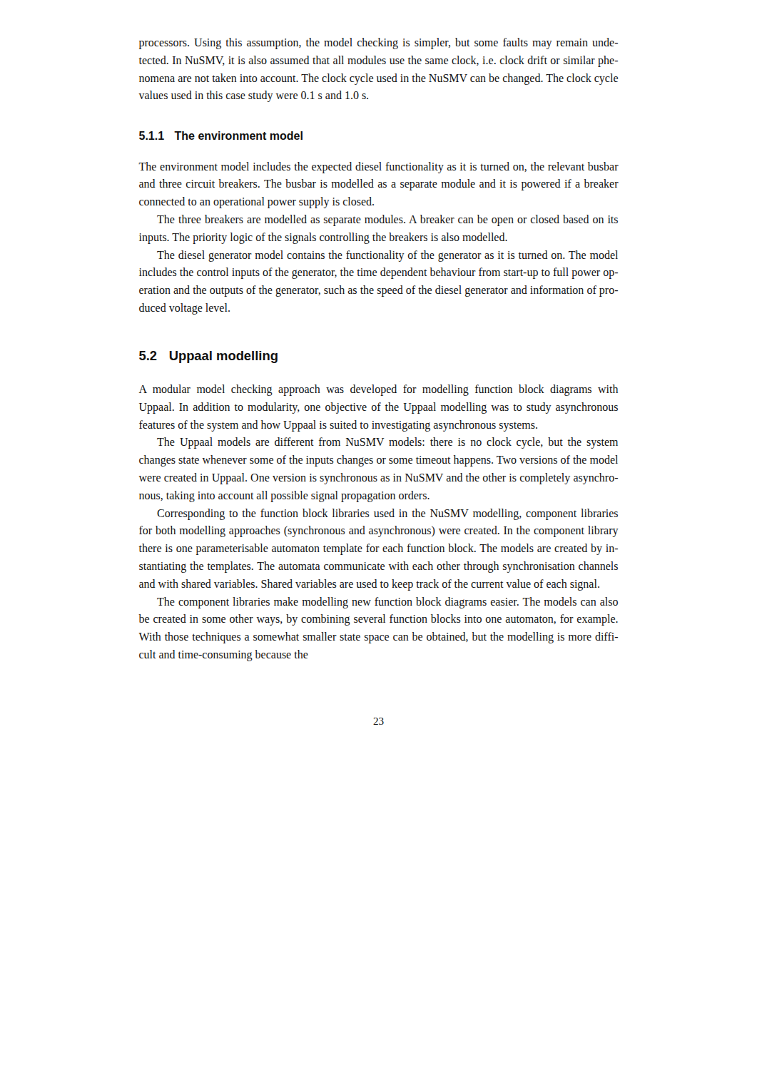processors. Using this assumption, the model checking is simpler, but some faults may remain undetected. In NuSMV, it is also assumed that all modules use the same clock, i.e. clock drift or similar phenomena are not taken into account. The clock cycle used in the NuSMV can be changed. The clock cycle values used in this case study were 0.1 s and 1.0 s.
5.1.1 The environment model
The environment model includes the expected diesel functionality as it is turned on, the relevant busbar and three circuit breakers. The busbar is modelled as a separate module and it is powered if a breaker connected to an operational power supply is closed.
The three breakers are modelled as separate modules. A breaker can be open or closed based on its inputs. The priority logic of the signals controlling the breakers is also modelled.
The diesel generator model contains the functionality of the generator as it is turned on. The model includes the control inputs of the generator, the time dependent behaviour from start-up to full power operation and the outputs of the generator, such as the speed of the diesel generator and information of produced voltage level.
5.2 Uppaal modelling
A modular model checking approach was developed for modelling function block diagrams with Uppaal. In addition to modularity, one objective of the Uppaal modelling was to study asynchronous features of the system and how Uppaal is suited to investigating asynchronous systems.
The Uppaal models are different from NuSMV models: there is no clock cycle, but the system changes state whenever some of the inputs changes or some timeout happens. Two versions of the model were created in Uppaal. One version is synchronous as in NuSMV and the other is completely asynchronous, taking into account all possible signal propagation orders.
Corresponding to the function block libraries used in the NuSMV modelling, component libraries for both modelling approaches (synchronous and asynchronous) were created. In the component library there is one parameterisable automaton template for each function block. The models are created by instantiating the templates. The automata communicate with each other through synchronisation channels and with shared variables. Shared variables are used to keep track of the current value of each signal.
The component libraries make modelling new function block diagrams easier. The models can also be created in some other ways, by combining several function blocks into one automaton, for example. With those techniques a somewhat smaller state space can be obtained, but the modelling is more difficult and time-consuming because the
23